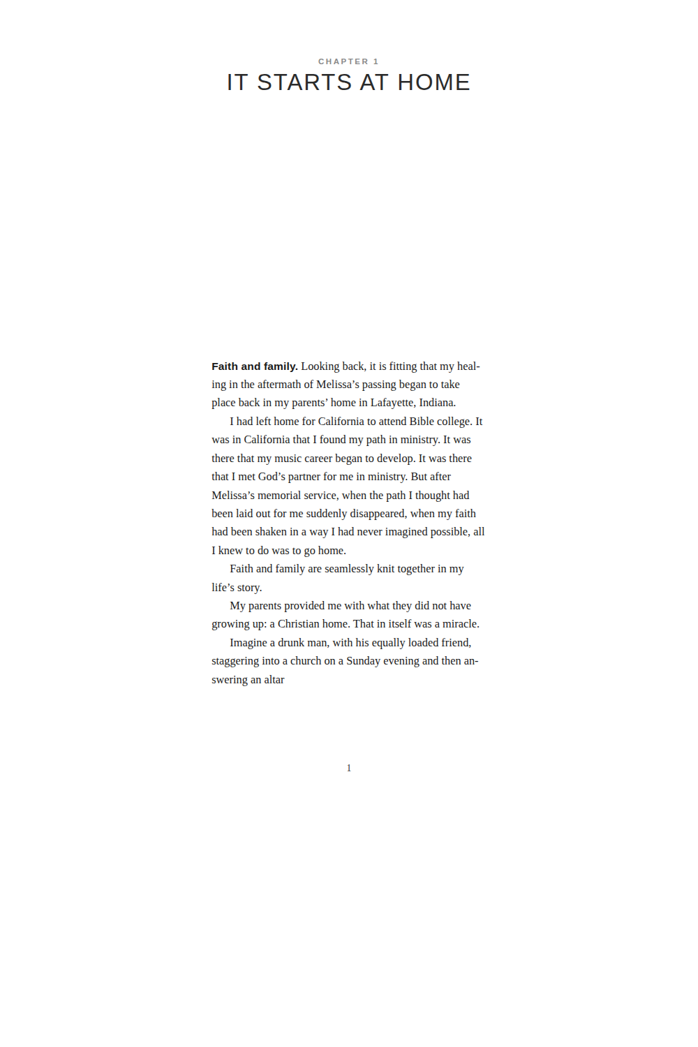Chapter 1
It Starts at Home
Faith and family. Looking back, it is fitting that my healing in the aftermath of Melissa’s passing began to take place back in my parents’ home in Lafayette, Indiana.
I had left home for California to attend Bible college. It was in California that I found my path in ministry. It was there that my music career began to develop. It was there that I met God’s partner for me in ministry. But after Melissa’s memorial service, when the path I thought had been laid out for me suddenly disappeared, when my faith had been shaken in a way I had never imagined possible, all I knew to do was to go home.
Faith and family are seamlessly knit together in my life’s story.
My parents provided me with what they did not have growing up: a Christian home. That in itself was a miracle.
Imagine a drunk man, with his equally loaded friend, staggering into a church on a Sunday evening and then answering an altar
1